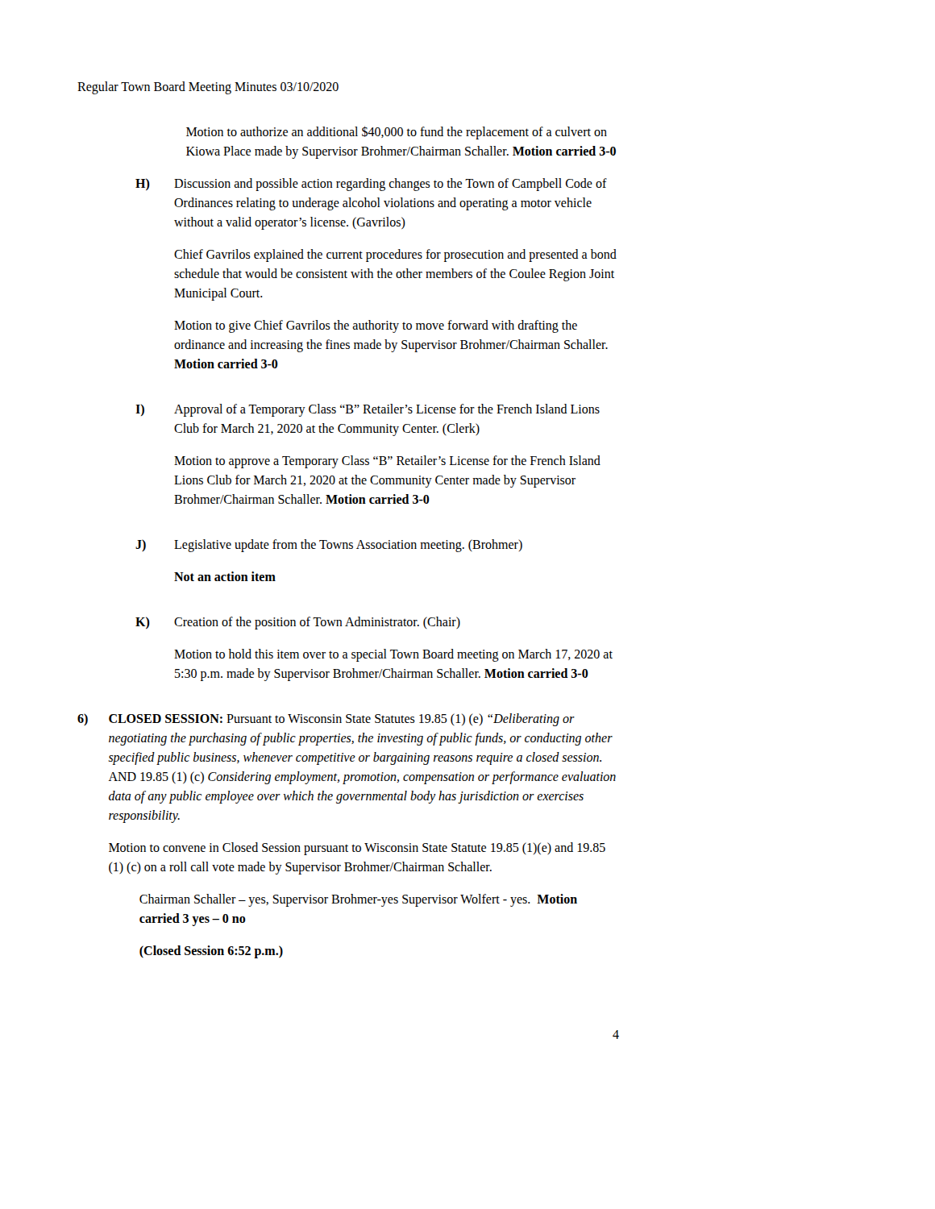Regular Town Board Meeting Minutes 03/10/2020
Motion to authorize an additional $40,000 to fund the replacement of a culvert on Kiowa Place made by Supervisor Brohmer/Chairman Schaller. Motion carried 3-0
| H) | Discussion and possible action regarding changes to the Town of Campbell Code of Ordinances relating to underage alcohol violations and operating a motor vehicle without a valid operator’s license. (Gavrilos) Chief Gavrilos explained the current procedures for prosecution and presented a bond schedule that would be consistent with the other members of the Coulee Region Joint Municipal Court. Motion to give Chief Gavrilos the authority to move forward with drafting the ordinance and increasing the fines made by Supervisor Brohmer/Chairman Schaller. Motion carried 3-0 |
| I) | Approval of a Temporary Class “B” Retailer’s License for the French Island Lions Club for March 21, 2020 at the Community Center. (Clerk) Motion to approve a Temporary Class “B” Retailer’s License for the French Island Lions Club for March 21, 2020 at the Community Center made by Supervisor Brohmer/Chairman Schaller. Motion carried 3-0 |
| J) | Legislative update from the Towns Association meeting. (Brohmer) Not an action item |
| K) | Creation of the position of Town Administrator. (Chair) Motion to hold this item over to a special Town Board meeting on March 17, 2020 at 5:30 p.m. made by Supervisor Brohmer/Chairman Schaller. Motion carried 3-0 |
| 6) | CLOSED SESSION: Pursuant to Wisconsin State Statutes 19.85 (1) (e) “Deliberating or negotiating the purchasing of public properties, the investing of public funds, or conducting other specified public business, whenever competitive or bargaining reasons require a closed session. AND 19.85 (1) (c) Considering employment, promotion, compensation or performance evaluation data of any public employee over which the governmental body has jurisdiction or exercises responsibility. Motion to convene in Closed Session pursuant to Wisconsin State Statute 19.85 (1)(e) and 19.85 (1) (c) on a roll call vote made by Supervisor Brohmer/Chairman Schaller. Chairman Schaller – yes, Supervisor Brohmer-yes Supervisor Wolfert - yes. Motion carried 3 yes – 0 no (Closed Session 6:52 p.m.) |
4